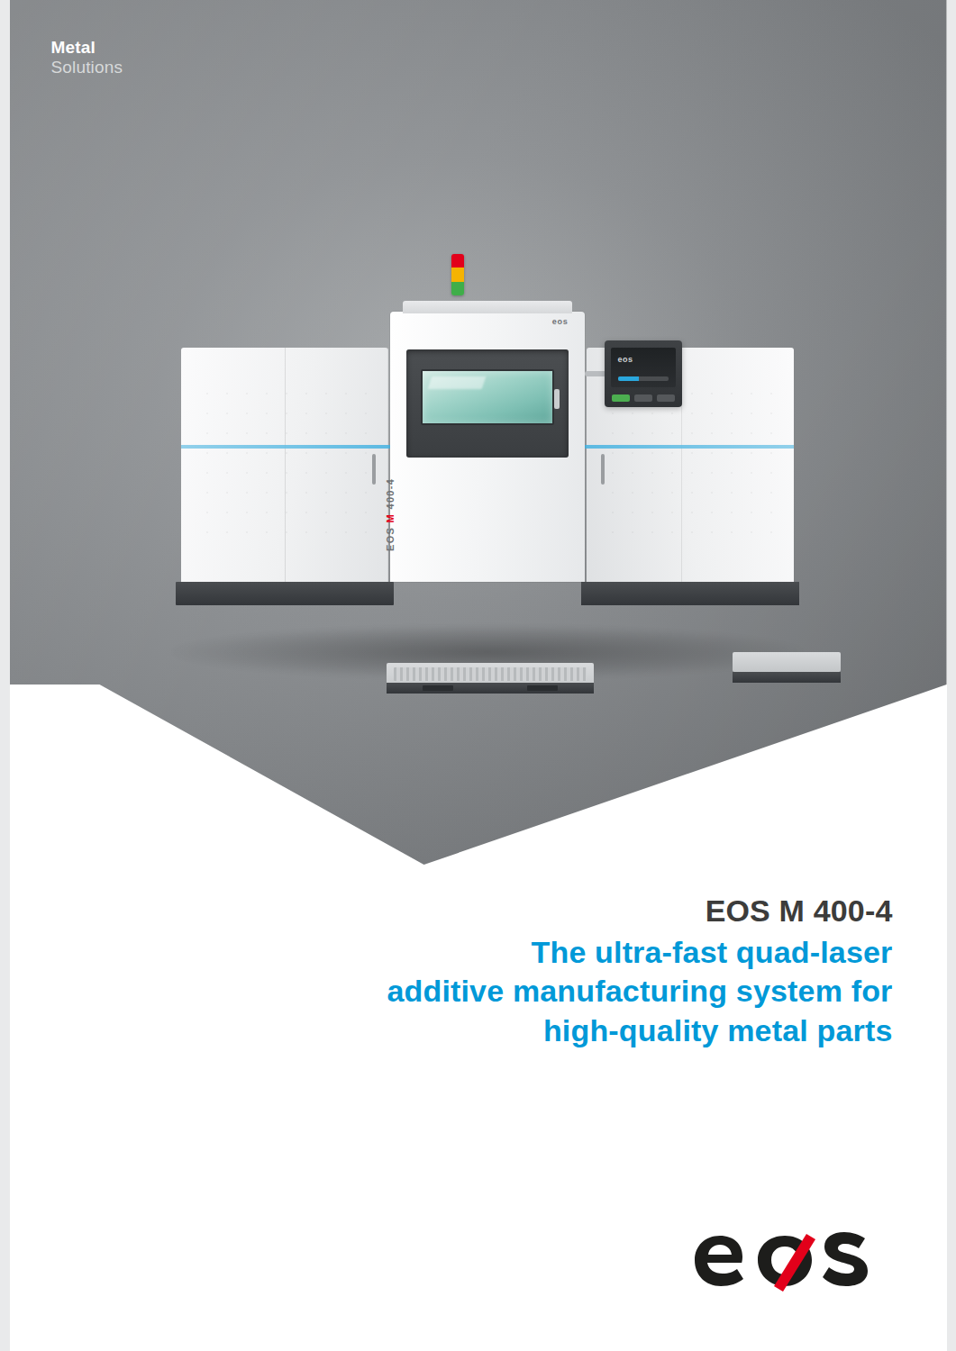Metal Solutions
eos
EOS M 400-4
eos
EOS M 400-4 metal additive manufacturing system with central process chamber, touchscreen control panel, signal light and side cabinets.
EOS M 400-4 The ultra-fast quad-laser additive manufacturing system for high-quality metal parts